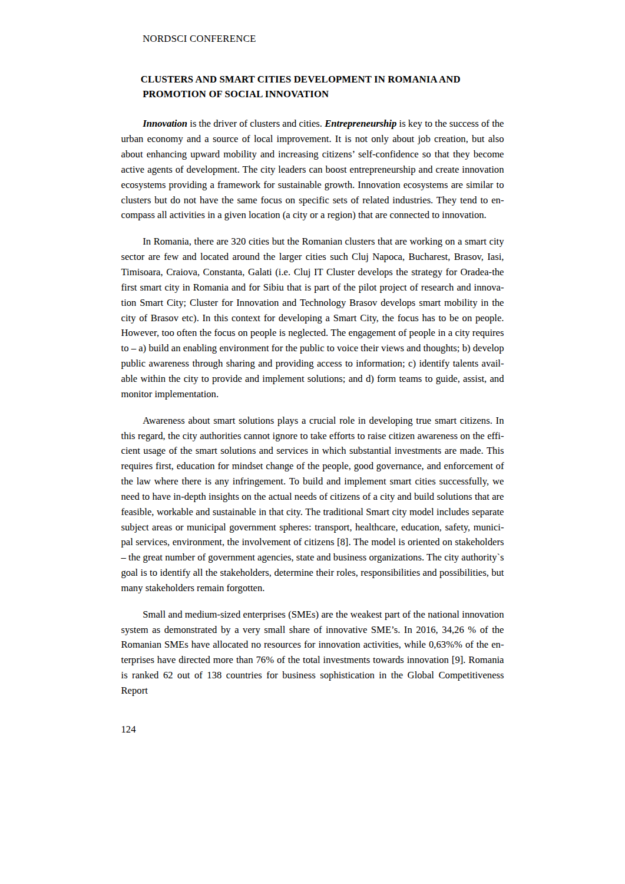NORDSCI CONFERENCE
Clusters and Smart Cities Development in Romania and Promotion of Social Innovation
Innovation is the driver of clusters and cities. Entrepreneurship is key to the success of the urban economy and a source of local improvement. It is not only about job creation, but also about enhancing upward mobility and increasing citizens’ self-confidence so that they become active agents of development. The city leaders can boost entrepreneurship and create innovation ecosystems providing a framework for sustainable growth. Innovation ecosystems are similar to clusters but do not have the same focus on specific sets of related industries. They tend to encompass all activities in a given location (a city or a region) that are connected to innovation.
In Romania, there are 320 cities but the Romanian clusters that are working on a smart city sector are few and located around the larger cities such Cluj Napoca, Bucharest, Brasov, Iasi, Timisoara, Craiova, Constanta, Galati (i.e. Cluj IT Cluster develops the strategy for Oradea-the first smart city in Romania and for Sibiu that is part of the pilot project of research and innovation Smart City; Cluster for Innovation and Technology Brasov develops smart mobility in the city of Brasov etc). In this context for developing a Smart City, the focus has to be on people. However, too often the focus on people is neglected. The engagement of people in a city requires to – a) build an enabling environment for the public to voice their views and thoughts; b) develop public awareness through sharing and providing access to information; c) identify talents available within the city to provide and implement solutions; and d) form teams to guide, assist, and monitor implementation.
Awareness about smart solutions plays a crucial role in developing true smart citizens. In this regard, the city authorities cannot ignore to take efforts to raise citizen awareness on the efficient usage of the smart solutions and services in which substantial investments are made. This requires first, education for mindset change of the people, good governance, and enforcement of the law where there is any infringement. To build and implement smart cities successfully, we need to have in-depth insights on the actual needs of citizens of a city and build solutions that are feasible, workable and sustainable in that city. The traditional Smart city model includes separate subject areas or municipal government spheres: transport, healthcare, education, safety, municipal services, environment, the involvement of citizens [8]. The model is oriented on stakeholders – the great number of government agencies, state and business organizations. The city authority`s goal is to identify all the stakeholders, determine their roles, responsibilities and possibilities, but many stakeholders remain forgotten.
Small and medium-sized enterprises (SMEs) are the weakest part of the national innovation system as demonstrated by a very small share of innovative SME’s. In 2016, 34,26 % of the Romanian SMEs have allocated no resources for innovation activities, while 0,63%% of the enterprises have directed more than 76% of the total investments towards innovation [9]. Romania is ranked 62 out of 138 countries for business sophistication in the Global Competitiveness Report
124